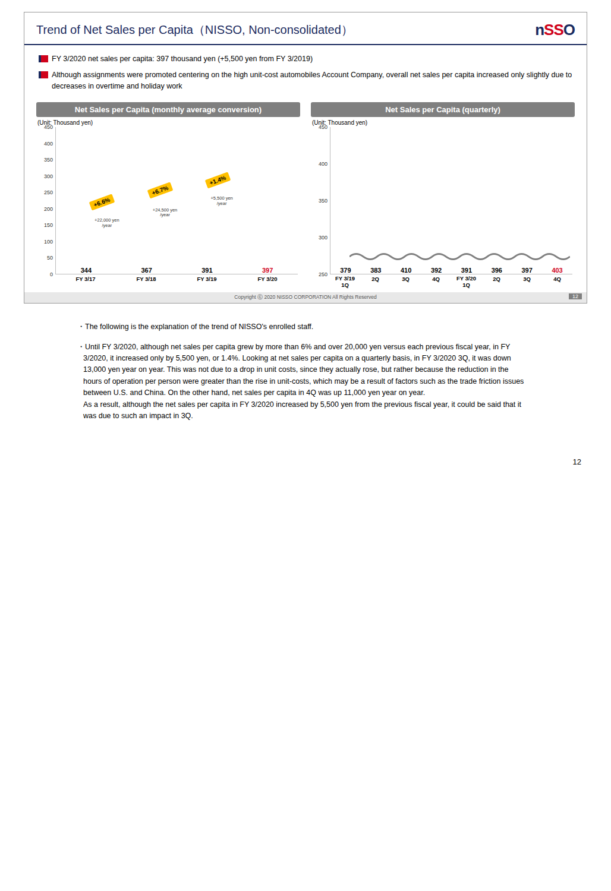Trend of Net Sales per Capita（NISSO, Non-consolidated）
nSSO
FY 3/2020 net sales per capita: 397 thousand yen (+5,500 yen from FY 3/2019)
Although assignments were promoted centering on the high unit-cost automobiles Account Company, overall net sales per capita increased only slightly due to decreases in overtime and holiday work
Net Sales per Capita (monthly average conversion)
(Unit: Thousand yen)
450 400 350 300 250 200 150 100 50 0
344
367
391
397
+6.6%
+6.7%
+1.4%
+22,000 yen
/year
+24,500 yen
/year
+5,500 yen
/year
FY 3/17
FY 3/18
FY 3/19
FY 3/20
Net Sales per Capita (quarterly)
(Unit: Thousand yen)
450 400 350 300 250
379
383
410
392
391
396
397
403
FY 3/19
1Q
2Q
3Q
4Q
FY 3/20
1Q
2Q
3Q
4Q
Copyright ⓒ 2020 NISSO CORPORATION All Rights Reserved 12
・The following is the explanation of the trend of NISSO's enrolled staff.
・Until FY 3/2020, although net sales per capita grew by more than 6% and over 20,000 yen versus each previous fiscal year, in FY 3/2020, it increased only by 5,500 yen, or 1.4%. Looking at net sales per capita on a quarterly basis, in FY 3/2020 3Q, it was down 13,000 yen year on year. This was not due to a drop in unit costs, since they actually rose, but rather because the reduction in the hours of operation per person were greater than the rise in unit-costs, which may be a result of factors such as the trade friction issues between U.S. and China. On the other hand, net sales per capita in 4Q was up 11,000 yen year on year.
As a result, although the net sales per capita in FY 3/2020 increased by 5,500 yen from the previous fiscal year, it could be said that it was due to such an impact in 3Q.
12